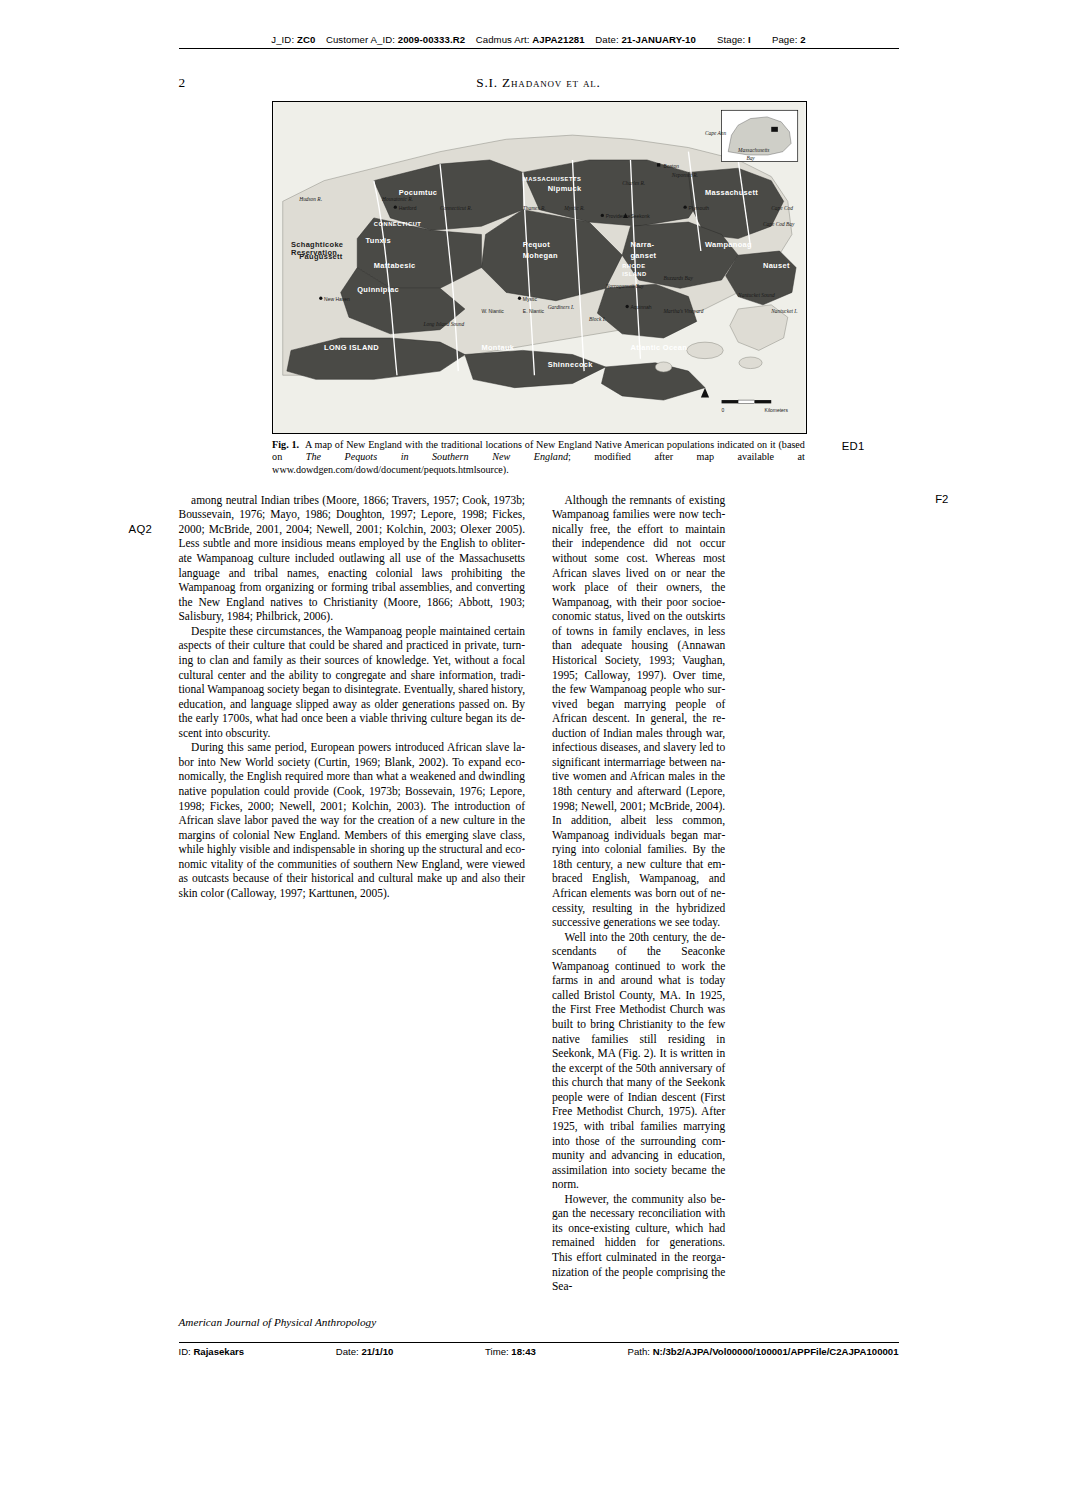J_ID: ZC0 Customer A_ID: 2009-00333.R2 Cadmus Art: AJPA21281 Date: 21-JANUARY-10 Stage: I Page: 2
2
S.I. Zhadanov et al.
Pocumtuc Nipmuck Massachusett Pequot Mohegan Narra- ganset Wampanoag Nauset Mattabesic Tunxis Quinnipiac LONG ISLAND Montauk Shinnecock Atlantic Ocean Paugussett Schaghticoke Reservation MASSACHUSETTS CONNECTICUT RHODE ISLAND Boston Plymouth Providence Seekonk Hartford New Haven Mystic Aquinnah E. Niantic W. Niantic Cape Ann Massachusetts Bay Cape Cod Cape Cod Bay Buzzards Bay Narragansett Bay Nantucket Sound Nantucket I. Martha's Vineyard Block I. Gardiners I. Long Island Sound Hudson R. Housatonic R. Connecticut R. Thames R. Mystic R. Charles R. Neponset R. 0 Kilometers
ED1 Fig. 1. A map of New England with the traditional locations of New England Native American populations indicated on it (based on The Pequots in Southern New England; modified after map available at www.dowdgen.com/dowd/document/pequots.htmlsource).
AQ2
among neutral Indian tribes (Moore, 1866; Travers, 1957; Cook, 1973b; Boussevain, 1976; Mayo, 1986; Doughton, 1997; Lepore, 1998; Fickes, 2000; McBride, 2001, 2004; Newell, 2001; Kolchin, 2003; Olexer 2005). Less subtle and more insidious means employed by the English to obliterate Wampanoag culture included outlawing all use of the Massachusetts language and tribal names, enacting colonial laws prohibiting the Wampanoag from organizing or forming tribal assemblies, and converting the New England natives to Christianity (Moore, 1866; Abbott, 1903; Salisbury, 1984; Philbrick, 2006).
Despite these circumstances, the Wampanoag people maintained certain aspects of their culture that could be shared and practiced in private, turning to clan and family as their sources of knowledge. Yet, without a focal cultural center and the ability to congregate and share information, traditional Wampanoag society began to disintegrate. Eventually, shared history, education, and language slipped away as older generations passed on. By the early 1700s, what had once been a viable thriving culture began its descent into obscurity.
During this same period, European powers introduced African slave labor into New World society (Curtin, 1969; Blank, 2002). To expand economically, the English required more than what a weakened and dwindling native population could provide (Cook, 1973b; Bossevain, 1976; Lepore, 1998; Fickes, 2000; Newell, 2001; Kolchin, 2003). The introduction of African slave labor paved the way for the creation of a new culture in the margins of colonial New England. Members of this emerging slave class, while highly visible and indispensable in shoring up the structural and economic vitality of the communities of southern New England, were viewed as outcasts because of their historical and cultural make up and also their skin color (Calloway, 1997; Karttunen, 2005).
Although the remnants of existing Wampanoag families were now technically free, the effort to maintain their independence did not occur without some cost. Whereas most African slaves lived on or near the work place of their owners, the Wampanoag, with their poor socioeconomic status, lived on the outskirts of towns in family enclaves, in less than adequate housing (Annawan Historical Society, 1993; Vaughan, 1995; Calloway, 1997). Over time, the few Wampanoag people who survived began marrying people of African descent. In general, the reduction of Indian males through war, infectious diseases, and slavery led to significant intermarriage between native women and African males in the 18th century and afterward (Lepore, 1998; Newell, 2001; McBride, 2004). In addition, albeit less common, Wampanoag individuals began marrying into colonial families. By the 18th century, a new culture that embraced English, Wampanoag, and African elements was born out of necessity, resulting in the hybridized successive generations we see today.
Well into the 20th century, the descendants of the Seaconke Wampanoag continued to work the farms in and around what is today called Bristol County, MA. In 1925, the First Free Methodist Church was built to bring Christianity to the few native families still residing in Seekonk, MA (Fig. 2). It is written in the excerpt of the 50th anniversary of this church that many of the Seekonk people were of Indian descent (First Free Methodist Church, 1975). After 1925, with tribal families marrying into those of the surrounding community and advancing in education, assimilation into society became the norm.
However, the community also began the necessary reconciliation with its once-existing culture, which had remained hidden for generations. This effort culminated in the reorganization of the people comprising the Sea-
F2
American Journal of Physical Anthropology
ID: Rajasekars Date: 21/1/10 Time: 18:43 Path: N:/3b2/AJPA/Vol00000/100001/APPFile/C2AJPA100001